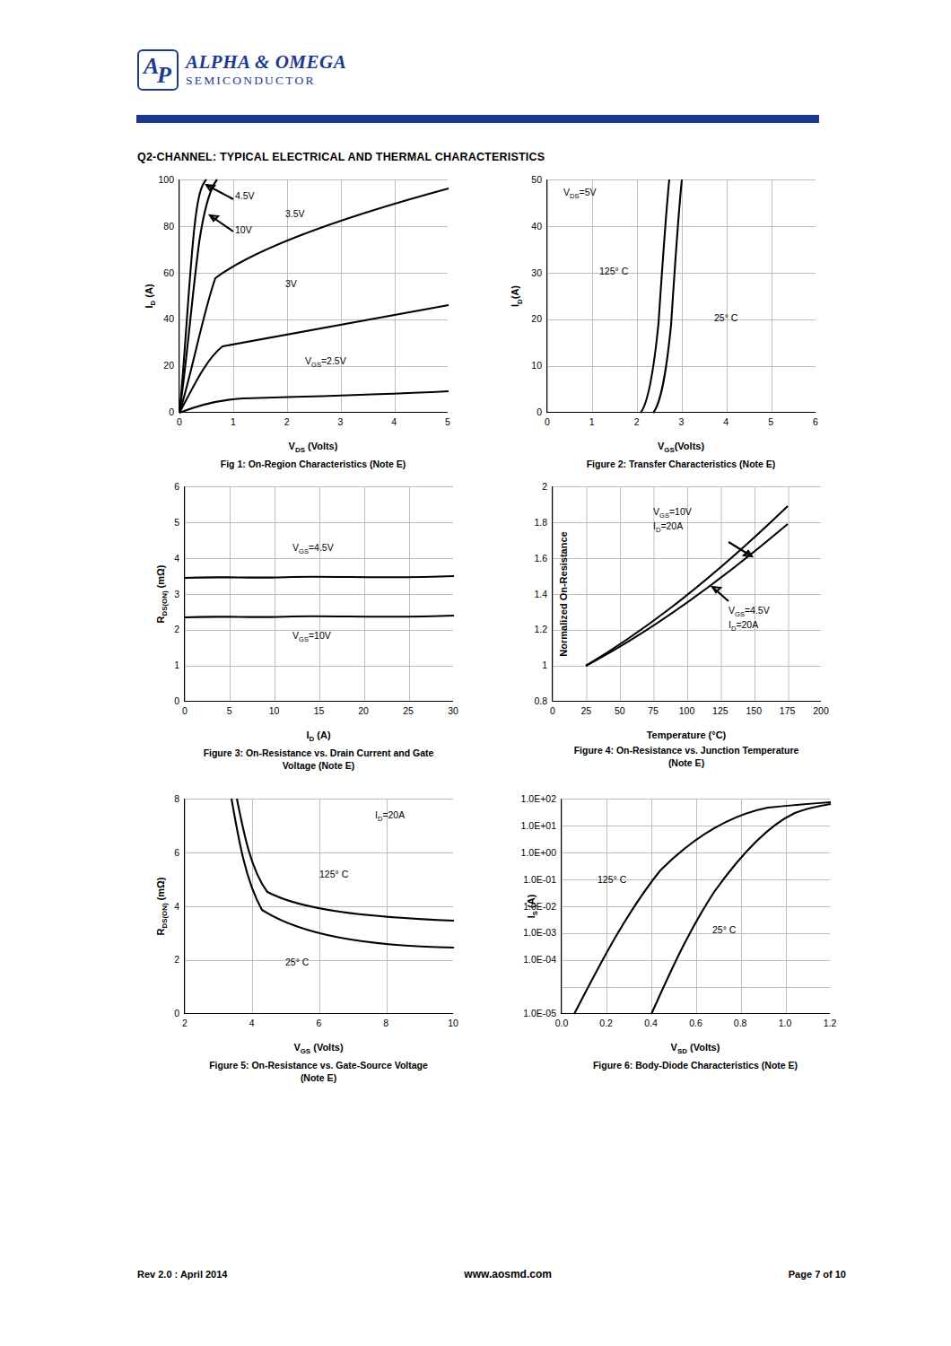ALPHA & OMEGA
SEMICONDUCTOR
Q2-CHANNEL: TYPICAL ELECTRICAL AND THERMAL CHARACTERISTICS
ID (A)
100
80
60
40
20
0
0
1
2
3
4
5
4.5V
10V
3.5V
3V
VGS=2.5V
VDS (Volts) Fig 1: On-Region Characteristics (Note E)
ID(A)
50
40
30
20
10
0
0
1
2
3
4
5
6
VDS=5V
125° C
25° C
VGS(Volts) Figure 2: Transfer Characteristics (Note E)
RDS(ON) (mΩ)
6
5
4
3
2
1
0
0
5
10
15
20
25
30
VGS=4.5V
VGS=10V
ID (A) Figure 3: On-Resistance vs. Drain Current and Gate
Voltage (Note E)
Normalized On-Resistance
2
1.8
1.6
1.4
1.2
1
0.8
0
25
50
75
100
125
150
175
200
VGS=10V
ID=20A
VGS=4.5V
ID=20A
Temperature (°C) Figure 4: On-Resistance vs. Junction Temperature
(Note E)
RDS(ON) (mΩ)
8
6
4
2
0
2
4
6
8
10
ID=20A
125° C
25° C
VGS (Volts) Figure 5: On-Resistance vs. Gate-Source Voltage
(Note E)
IS (A)
1.0E+02
1.0E+01
1.0E+00
1.0E-01
1.0E-02
1.0E-03
1.0E-04
1.0E-05
0.0
0.2
0.4
0.6
0.8
1.0
1.2
125° C
25° C
VSD (Volts) Figure 6: Body-Diode Characteristics (Note E)
Rev 2.0 : April 2014 www.aosmd.com Page 7 of 10